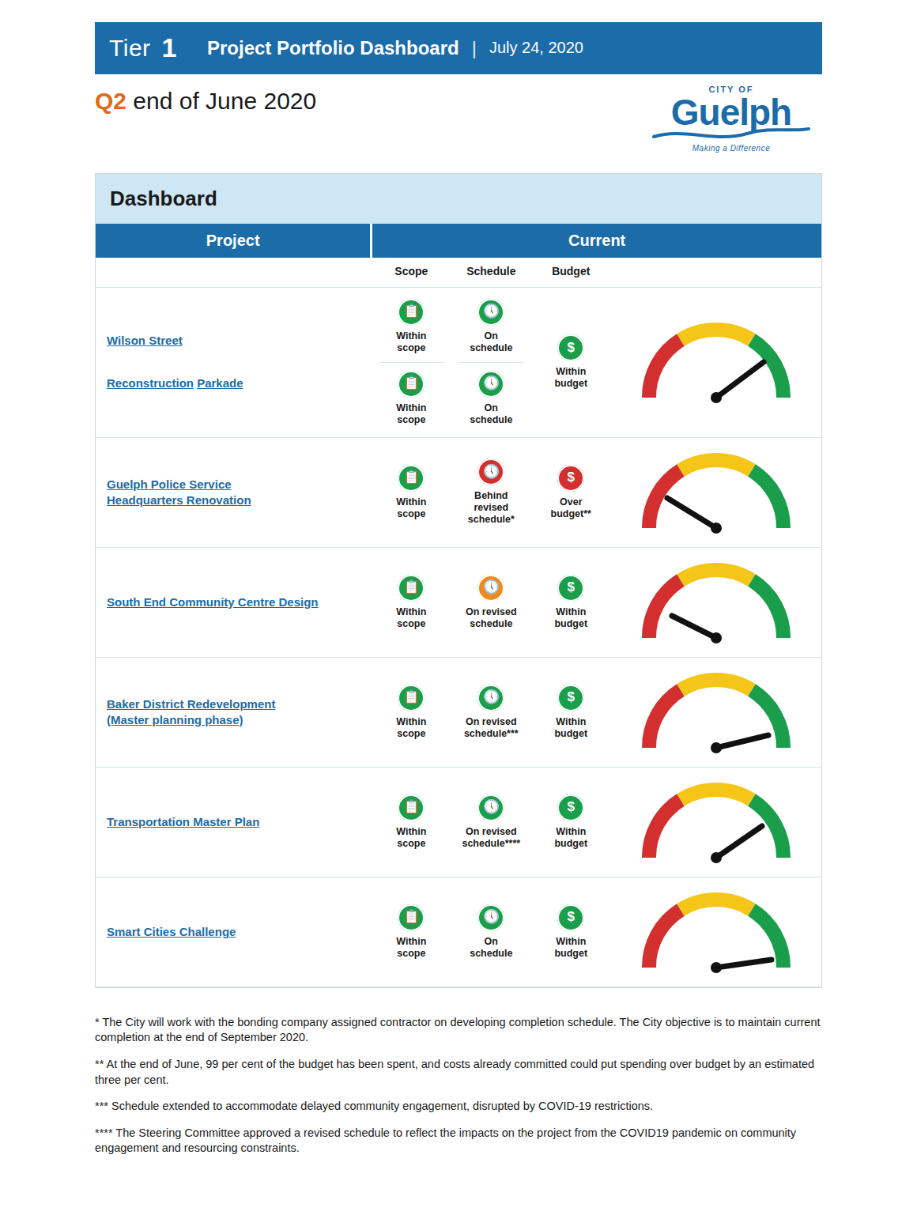Tier 1
Project Portfolio Dashboard | July 24, 2020
Q2 end of June 2020
CITY OF
Guelph
Making a Difference
Dashboard
| Project | Current |
| --- | --- |
| | Scope | Schedule | Budget | |
| Wilson Street Reconstruction Parkade | 📋 Within scope 📋 Within scope | 🕔 On schedule 🕔 On schedule | $ Within budget | |
| Guelph Police Service Headquarters Renovation | 📋 Within scope | 🕔 Behind revised schedule* | $ Over budget** | |
| South End Community Centre Design | 📋 Within scope | 🕔 On revised schedule | $ Within budget | |
| Baker District Redevelopment (Master planning phase) | 📋 Within scope | 🕔 On revised schedule*** | $ Within budget | |
| Transportation Master Plan | 📋 Within scope | 🕔 On revised schedule**** | $ Within budget | |
| Smart Cities Challenge | 📋 Within scope | 🕔 On schedule | $ Within budget | |
* The City will work with the bonding company assigned contractor on developing completion schedule. The City objective is to maintain current completion at the end of September 2020.
** At the end of June, 99 per cent of the budget has been spent, and costs already committed could put spending over budget by an estimated three per cent.
*** Schedule extended to accommodate delayed community engagement, disrupted by COVID-19 restrictions.
**** The Steering Committee approved a revised schedule to reflect the impacts on the project from the COVID19 pandemic on community engagement and resourcing constraints.